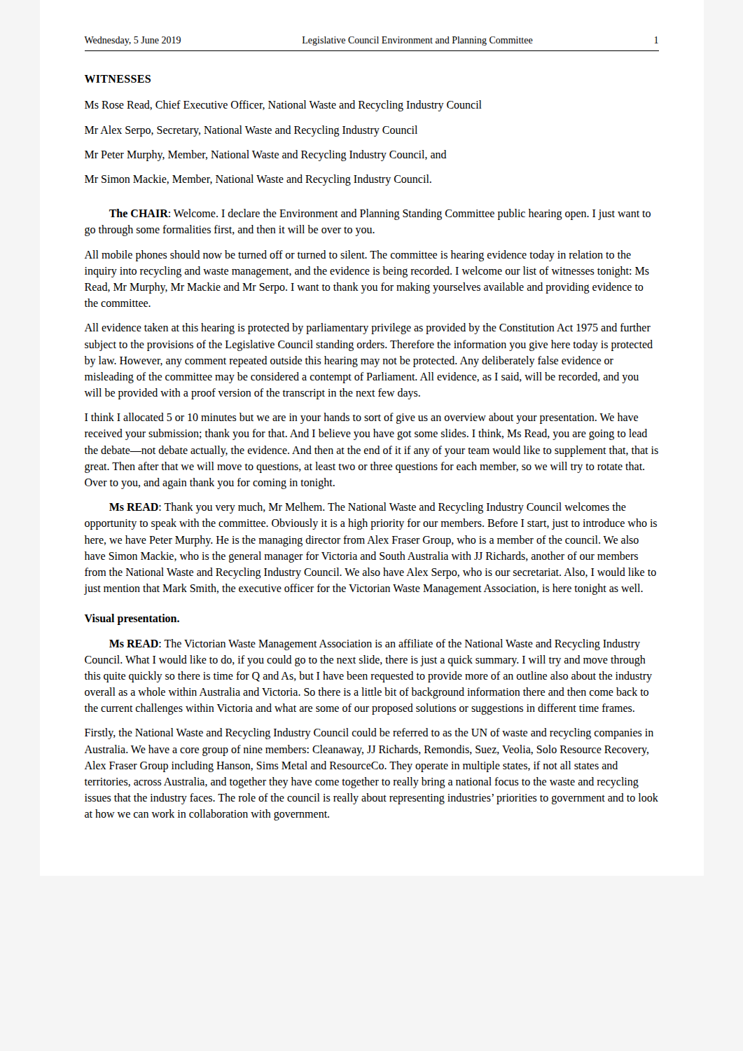Wednesday, 5 June 2019 Legislative Council Environment and Planning Committee 1
WITNESSES
Ms Rose Read, Chief Executive Officer, National Waste and Recycling Industry Council
Mr Alex Serpo, Secretary, National Waste and Recycling Industry Council
Mr Peter Murphy, Member, National Waste and Recycling Industry Council, and
Mr Simon Mackie, Member, National Waste and Recycling Industry Council.
The CHAIR: Welcome. I declare the Environment and Planning Standing Committee public hearing open. I just want to go through some formalities first, and then it will be over to you.
All mobile phones should now be turned off or turned to silent. The committee is hearing evidence today in relation to the inquiry into recycling and waste management, and the evidence is being recorded. I welcome our list of witnesses tonight: Ms Read, Mr Murphy, Mr Mackie and Mr Serpo. I want to thank you for making yourselves available and providing evidence to the committee.
All evidence taken at this hearing is protected by parliamentary privilege as provided by the Constitution Act 1975 and further subject to the provisions of the Legislative Council standing orders. Therefore the information you give here today is protected by law. However, any comment repeated outside this hearing may not be protected. Any deliberately false evidence or misleading of the committee may be considered a contempt of Parliament. All evidence, as I said, will be recorded, and you will be provided with a proof version of the transcript in the next few days.
I think I allocated 5 or 10 minutes but we are in your hands to sort of give us an overview about your presentation. We have received your submission; thank you for that. And I believe you have got some slides. I think, Ms Read, you are going to lead the debate—not debate actually, the evidence. And then at the end of it if any of your team would like to supplement that, that is great. Then after that we will move to questions, at least two or three questions for each member, so we will try to rotate that. Over to you, and again thank you for coming in tonight.
Ms READ: Thank you very much, Mr Melhem. The National Waste and Recycling Industry Council welcomes the opportunity to speak with the committee. Obviously it is a high priority for our members. Before I start, just to introduce who is here, we have Peter Murphy. He is the managing director from Alex Fraser Group, who is a member of the council. We also have Simon Mackie, who is the general manager for Victoria and South Australia with JJ Richards, another of our members from the National Waste and Recycling Industry Council. We also have Alex Serpo, who is our secretariat. Also, I would like to just mention that Mark Smith, the executive officer for the Victorian Waste Management Association, is here tonight as well.
Visual presentation.
Ms READ: The Victorian Waste Management Association is an affiliate of the National Waste and Recycling Industry Council. What I would like to do, if you could go to the next slide, there is just a quick summary. I will try and move through this quite quickly so there is time for Q and As, but I have been requested to provide more of an outline also about the industry overall as a whole within Australia and Victoria. So there is a little bit of background information there and then come back to the current challenges within Victoria and what are some of our proposed solutions or suggestions in different time frames.
Firstly, the National Waste and Recycling Industry Council could be referred to as the UN of waste and recycling companies in Australia. We have a core group of nine members: Cleanaway, JJ Richards, Remondis, Suez, Veolia, Solo Resource Recovery, Alex Fraser Group including Hanson, Sims Metal and ResourceCo. They operate in multiple states, if not all states and territories, across Australia, and together they have come together to really bring a national focus to the waste and recycling issues that the industry faces. The role of the council is really about representing industries’ priorities to government and to look at how we can work in collaboration with government.